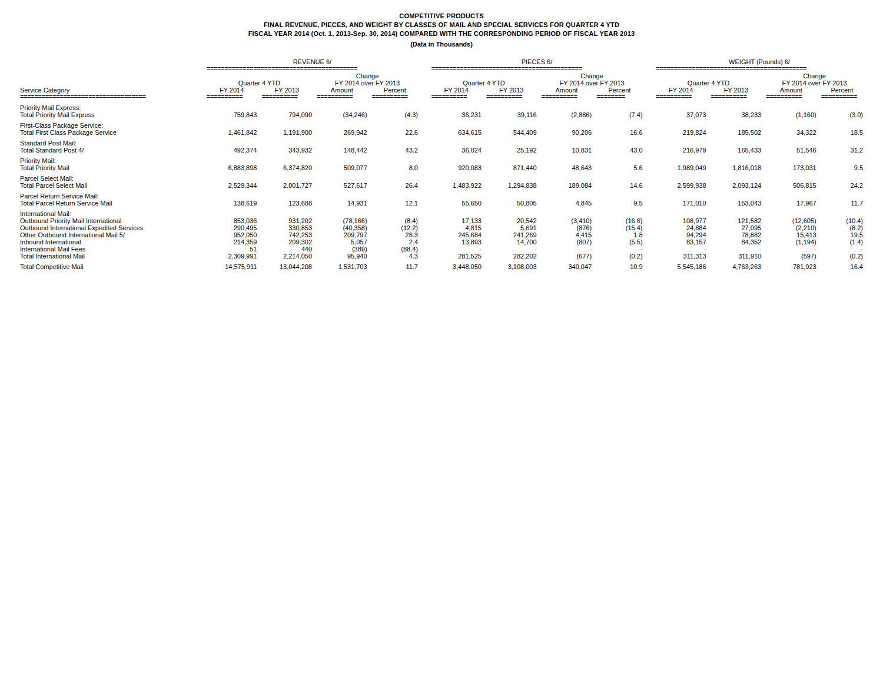COMPETITIVE PRODUCTS
FINAL REVENUE, PIECES, AND WEIGHT BY CLASSES OF MAIL AND SPECIAL SERVICES FOR QUARTER 4 YTD
FISCAL YEAR 2014 (Oct. 1, 2013-Sep. 30, 2014) COMPARED WITH THE CORRESPONDING PERIOD OF FISCAL YEAR 2013
(Data in Thousands)
| | REVENUE 6/ | | PIECES 6/ | | WEIGHT (Pounds) 6/ |
| | ========================================== | | ========================================== | | ========================================== |
| | | Change | | | Change | | | Change |
| | Quarter 4 YTD | FY 2014 over FY 2013 | | Quarter 4 YTD | FY 2014 over FY 2013 | | Quarter 4 YTD | FY 2014 over FY 2013 |
| Service Category | FY 2014 | FY 2013 | Amount | Percent | | FY 2014 | FY 2013 | Amount | Percent | | FY 2014 | FY 2013 | Amount | Percent |
| =================================== | ========== | ========== | ========== | ========== | | ========== | ========== | ========== | ======== | | ========== | ========== | ========== | ========== |
| Priority Mail Express: | |
| Total Priority Mail Express | 759,843 | 794,090 | (34,246) | (4.3) | | 36,231 | 39,116 | (2,886) | (7.4) | | 37,073 | 38,233 | (1,160) | (3.0) |
| First-Class Package Service: | |
| Total First Class Package Service | 1,461,842 | 1,191,900 | 269,942 | 22.6 | | 634,615 | 544,409 | 90,206 | 16.6 | | 219,824 | 185,502 | 34,322 | 18.5 |
| Standard Post Mail: | |
| Total Standard Post 4/ | 492,374 | 343,932 | 148,442 | 43.2 | | 36,024 | 25,192 | 10,831 | 43.0 | | 216,979 | 165,433 | 51,546 | 31.2 |
| Priority Mail: | |
| Total Priority Mail | 6,883,898 | 6,374,820 | 509,077 | 8.0 | | 920,083 | 871,440 | 48,643 | 5.6 | | 1,989,049 | 1,816,018 | 173,031 | 9.5 |
| Parcel Select Mail: | |
| Total Parcel Select Mail | 2,529,344 | 2,001,727 | 527,617 | 26.4 | | 1,483,922 | 1,294,838 | 189,084 | 14.6 | | 2,599,938 | 2,093,124 | 506,815 | 24.2 |
| Parcel Return Service Mail: | |
| Total Parcel Return Service Mail | 138,619 | 123,688 | 14,931 | 12.1 | | 55,650 | 50,805 | 4,845 | 9.5 | | 171,010 | 153,043 | 17,967 | 11.7 |
| International Mail: | |
| Outbound Priority Mail International | 853,036 | 931,202 | (78,166) | (8.4) | | 17,133 | 20,542 | (3,410) | (16.6) | | 108,977 | 121,582 | (12,605) | (10.4) |
| Outbound International Expedited Services | 290,495 | 330,853 | (40,358) | (12.2) | | 4,815 | 5,691 | (876) | (15.4) | | 24,884 | 27,095 | (2,210) | (8.2) |
| Other Outbound International Mail 5/ | 952,050 | 742,253 | 209,797 | 28.3 | | 245,684 | 241,269 | 4,415 | 1.8 | | 94,294 | 78,882 | 15,413 | 19.5 |
| Inbound International | 214,359 | 209,302 | 5,057 | 2.4 | | 13,893 | 14,700 | (807) | (5.5) | | 83,157 | 84,352 | (1,194) | (1.4) |
| International Mail Fees | 51 | 440 | (389) | (88.4) | | - | - | - | - | | - | - | - | - |
| Total International Mail | 2,309,991 | 2,214,050 | 95,940 | 4.3 | | 281,525 | 282,202 | (677) | (0.2) | | 311,313 | 311,910 | (597) | (0.2) |
| Total Competitive Mail | 14,575,911 | 13,044,208 | 1,531,703 | 11.7 | | 3,448,050 | 3,108,003 | 340,047 | 10.9 | | 5,545,186 | 4,763,263 | 781,923 | 16.4 |